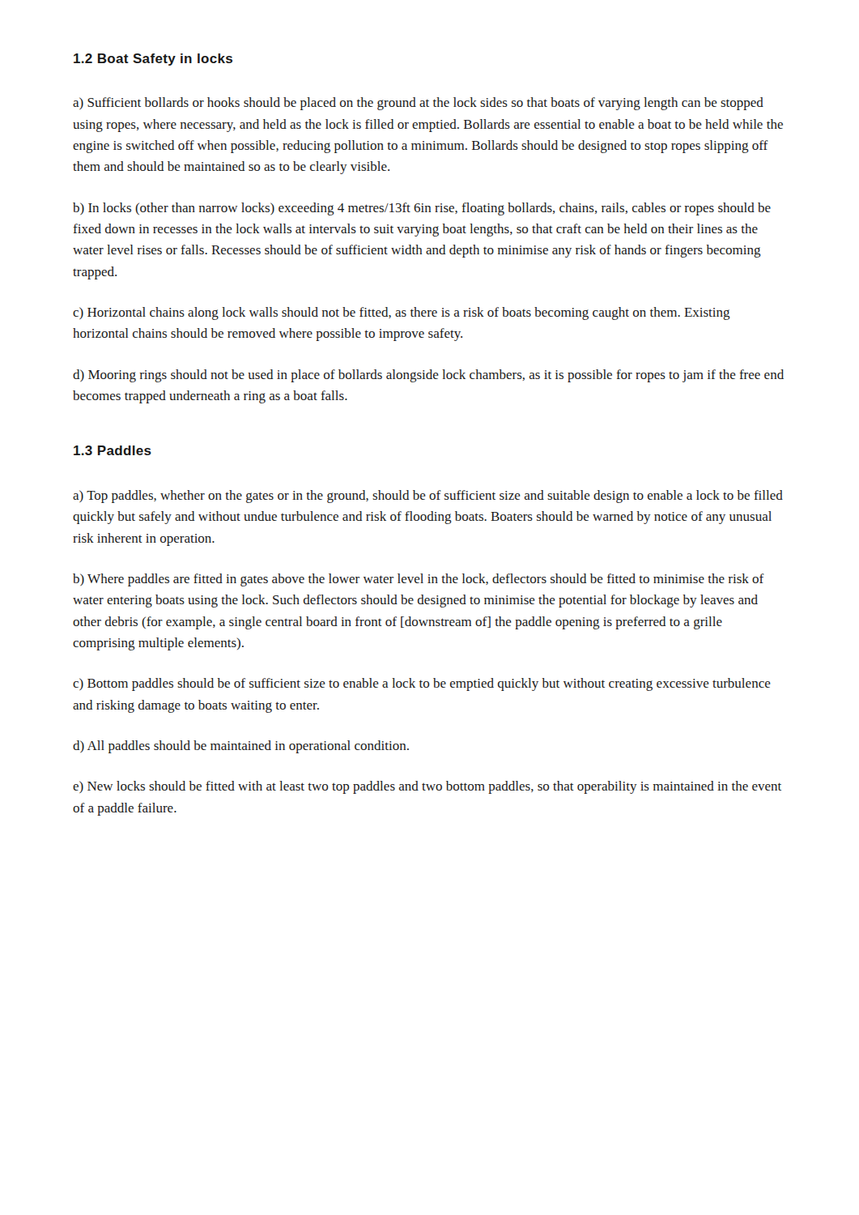1.2 Boat Safety in locks
a) Sufficient bollards or hooks should be placed on the ground at the lock sides so that boats of varying length can be stopped using ropes, where necessary, and held as the lock is filled or emptied. Bollards are essential to enable a boat to be held while the engine is switched off when possible, reducing pollution to a minimum. Bollards should be designed to stop ropes slipping off them and should be maintained so as to be clearly visible.
b) In locks (other than narrow locks) exceeding 4 metres/13ft 6in rise, floating bollards, chains, rails, cables or ropes should be fixed down in recesses in the lock walls at intervals to suit varying boat lengths, so that craft can be held on their lines as the water level rises or falls. Recesses should be of sufficient width and depth to minimise any risk of hands or fingers becoming trapped.
c) Horizontal chains along lock walls should not be fitted, as there is a risk of boats becoming caught on them. Existing horizontal chains should be removed where possible to improve safety.
d) Mooring rings should not be used in place of bollards alongside lock chambers, as it is possible for ropes to jam if the free end becomes trapped underneath a ring as a boat falls.
1.3 Paddles
a) Top paddles, whether on the gates or in the ground, should be of sufficient size and suitable design to enable a lock to be filled quickly but safely and without undue turbulence and risk of flooding boats. Boaters should be warned by notice of any unusual risk inherent in operation.
b) Where paddles are fitted in gates above the lower water level in the lock, deflectors should be fitted to minimise the risk of water entering boats using the lock. Such deflectors should be designed to minimise the potential for blockage by leaves and other debris (for example, a single central board in front of [downstream of] the paddle opening is preferred to a grille comprising multiple elements).
c) Bottom paddles should be of sufficient size to enable a lock to be emptied quickly but without creating excessive turbulence and risking damage to boats waiting to enter.
d) All paddles should be maintained in operational condition.
e) New locks should be fitted with at least two top paddles and two bottom paddles, so that operability is maintained in the event of a paddle failure.